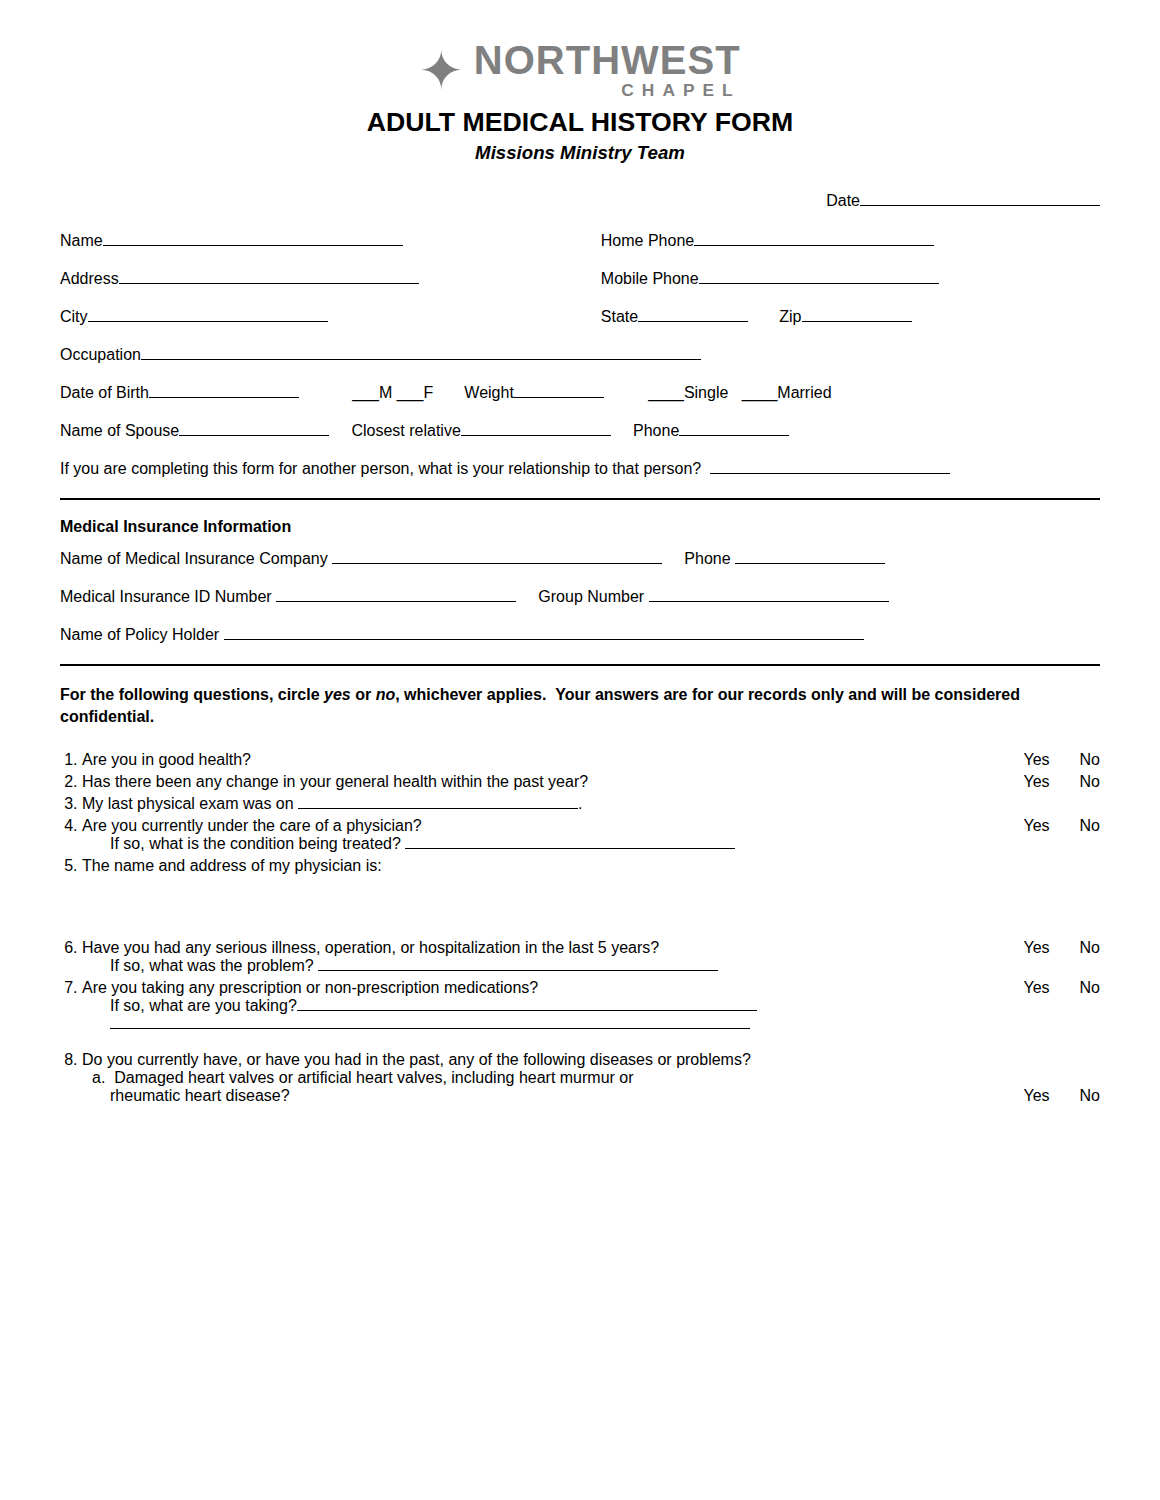✦
NORTHWEST
CHAPEL
ADULT MEDICAL HISTORY FORM
Missions Ministry Team
Date
Name
Home Phone
Address
Mobile Phone
City
State Zip
Occupation
Date of Birth ___M ___F Weight ____Single ____Married
Name of Spouse Closest relative Phone
If you are completing this form for another person, what is your relationship to that person?
Medical Insurance Information
Name of Medical Insurance Company Phone
Medical Insurance ID Number Group Number
Name of Policy Holder
For the following questions, circle yes or no, whichever applies. Your answers are for our records only and will be considered confidential.
Are you in good health? Yes No
Has there been any change in your general health within the past year? Yes No
My last physical exam was on .
Are you currently under the care of a physician? Yes No
If so, what is the condition being treated?
The name and address of my physician is:
Have you had any serious illness, operation, or hospitalization in the last 5 years? Yes No
If so, what was the problem?
Are you taking any prescription or non-prescription medications? Yes No
If so, what are you taking?
Do you currently have, or have you had in the past, any of the following diseases or problems?
a. Damaged heart valves or artificial heart valves, including heart murmur or
rheumatic heart disease? Yes No